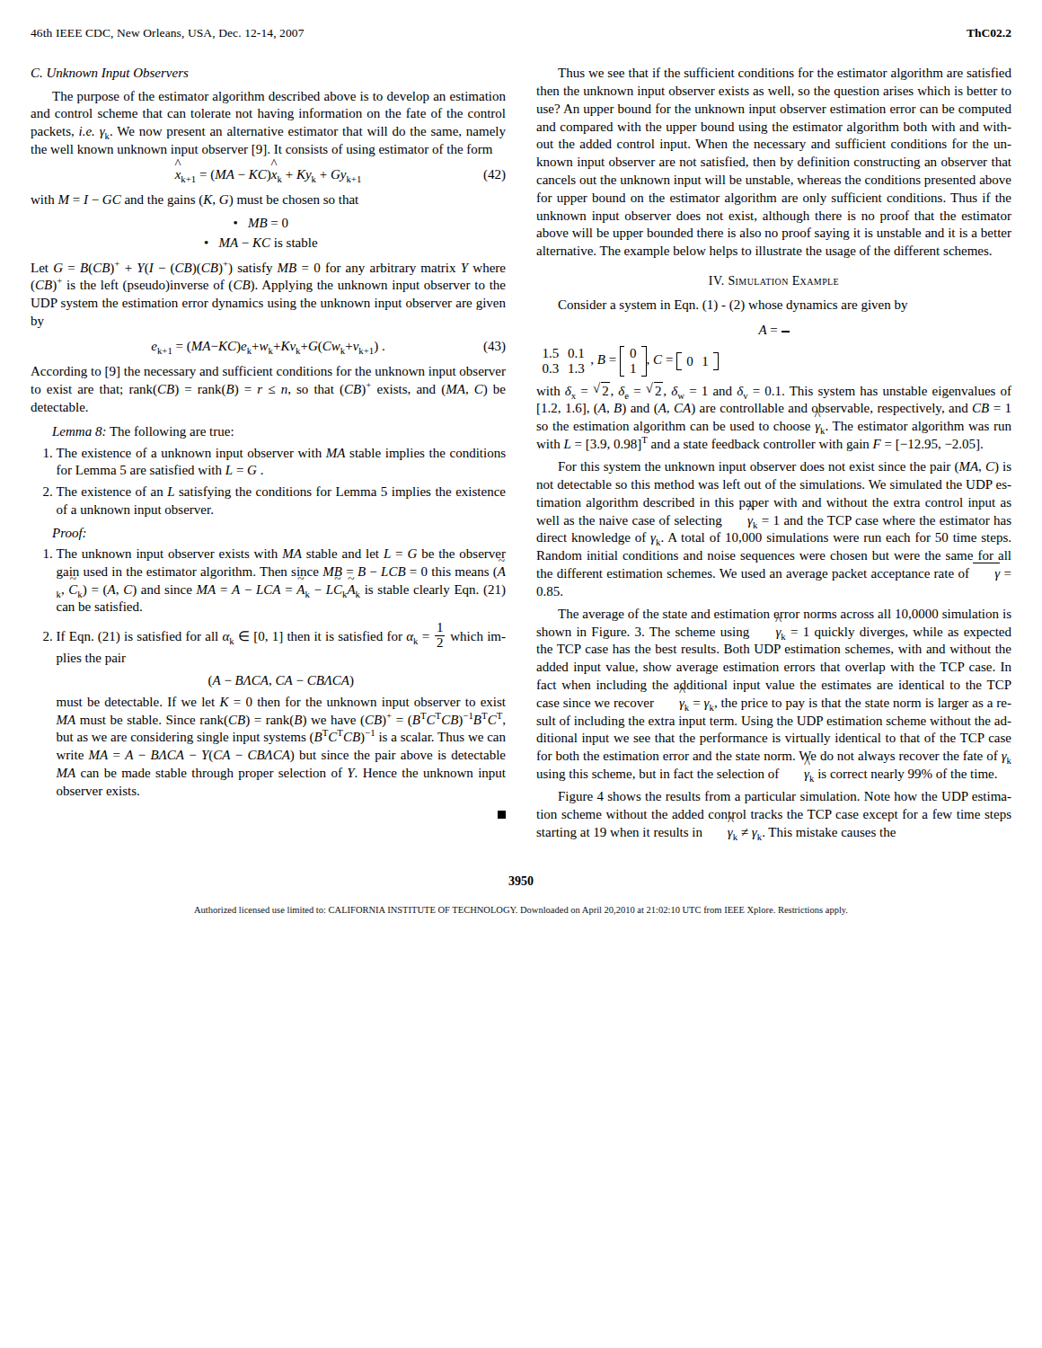46th IEEE CDC, New Orleans, USA, Dec. 12-14, 2007
ThC02.2
C. Unknown Input Observers
The purpose of the estimator algorithm described above is to develop an estimation and control scheme that can tolerate not having information on the fate of the control packets, i.e. γk. We now present an alternative estimator that will do the same, namely the well known unknown input observer [9]. It consists of using estimator of the form
xk+1 = (MA − KC)xk + Kyk + Gyk+1 (42)
with M = I − GC and the gains (K, G) must be chosen so that
MB = 0
MA − KC is stable
Let G = B(CB)+ + Y(I − (CB)(CB)+) satisfy MB = 0 for any arbitrary matrix Y where (CB)+ is the left (pseudo)inverse of (CB). Applying the unknown input observer to the UDP system the estimation error dynamics using the unknown input observer are given by
ek+1 = (MA−KC)ek+wk+Kvk+G(Cwk+vk+1) . (43)
According to [9] the necessary and sufficient conditions for the unknown input observer to exist are that; rank(CB) = rank(B) = r ≤ n, so that (CB)+ exists, and (MA, C) be detectable.
Lemma 8: The following are true:
The existence of a unknown input observer with MA stable implies the conditions for Lemma 5 are satisfied with L = G .
The existence of an L satisfying the conditions for Lemma 5 implies the existence of a unknown input observer.
Proof:
The unknown input observer exists with MA stable and let L = G be the observer gain used in the estimator algorithm. Then since MB = B − LCB = 0 this means (Ak, Ck) = (A, C) and since MA = A − LCA = Ak − LCkAk is stable clearly Eqn. (21) can be satisfied.
If Eqn. (21) is satisfied for all αk ∈ [0, 1] then it is satisfied for αk = 12 which implies the pair
(A − BΛCA, CA − CBΛCA)
must be detectable. If we let K = 0 then for the unknown input observer to exist MA must be stable. Since rank(CB) = rank(B) we have (CB)+ = (BTCTCB)−1BTCT, but as we are considering single input systems (BTCTCB)−1 is a scalar. Thus we can write MA = A − BΛCA − Y(CA − CBΛCA) but since the pair above is detectable MA can be made stable through proper selection of Y. Hence the unknown input observer exists.
Thus we see that if the sufficient conditions for the estimator algorithm are satisfied then the unknown input observer exists as well, so the question arises which is better to use? An upper bound for the unknown input observer estimation error can be computed and compared with the upper bound using the estimator algorithm both with and without the added control input. When the necessary and sufficient conditions for the unknown input observer are not satisfied, then by definition constructing an observer that cancels out the unknown input will be unstable, whereas the conditions presented above for upper bound on the estimator algorithm are only sufficient conditions. Thus if the unknown input observer does not exist, although there is no proof that the estimator above will be upper bounded there is also no proof saying it is unstable and it is a better alternative. The example below helps to illustrate the usage of the different schemes.
IV. Simulation Example
Consider a system in Eqn. (1) - (2) whose dynamics are given by
A =
| 1.5 | 0.1 |
| 0.3 | 1.3 |
, B =
| 0 |
| 1 |
, C =
| 0 | 1 |
with δx = 2, δe = 2, δw = 1 and δv = 0.1. This system has unstable eigenvalues of [1.2, 1.6], (A, B) and (A, CA) are controllable and observable, respectively, and CB = 1 so the estimation algorithm can be used to choose γk. The estimator algorithm was run with L = [3.9, 0.98]T and a state feedback controller with gain F = [−12.95, −2.05].
For this system the unknown input observer does not exist since the pair (MA, C) is not detectable so this method was left out of the simulations. We simulated the UDP estimation algorithm described in this paper with and without the extra control input as well as the naive case of selecting γk = 1 and the TCP case where the estimator has direct knowledge of γk. A total of 10,000 simulations were run each for 50 time steps. Random initial conditions and noise sequences were chosen but were the same for all the different estimation schemes. We used an average packet acceptance rate of γ = 0.85.
The average of the state and estimation error norms across all 10,0000 simulation is shown in Figure. 3. The scheme using γk = 1 quickly diverges, while as expected the TCP case has the best results. Both UDP estimation schemes, with and without the added input value, show average estimation errors that overlap with the TCP case. In fact when including the additional input value the estimates are identical to the TCP case since we recover γk = γk, the price to pay is that the state norm is larger as a result of including the extra input term. Using the UDP estimation scheme without the additional input we see that the performance is virtually identical to that of the TCP case for both the estimation error and the state norm. We do not always recover the fate of γk using this scheme, but in fact the selection of γk is correct nearly 99% of the time.
Figure 4 shows the results from a particular simulation. Note how the UDP estimation scheme without the added control tracks the TCP case except for a few time steps starting at 19 when it results in γk ≠ γk. This mistake causes the
3950
Authorized licensed use limited to: CALIFORNIA INSTITUTE OF TECHNOLOGY. Downloaded on April 20,2010 at 21:02:10 UTC from IEEE Xplore. Restrictions apply.